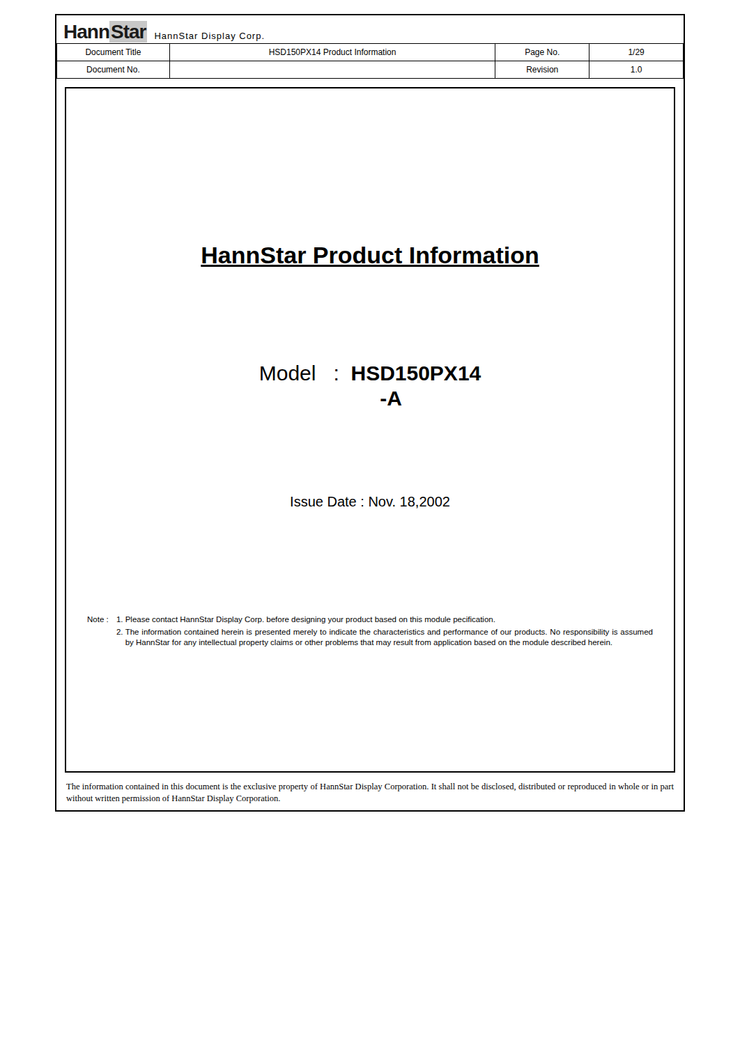Hann Star
HannStar Display Corp.
| Document Title | HSD150PX14 Product Information | Page No. | 1/29 |
| Document No. | | Revision | 1.0 |
HannStar Product Information
Model : HSD150PX14
-A
Issue Date : Nov. 18,2002
Note :
Please contact HannStar Display Corp. before designing your product based on this module pecification.
The information contained herein is presented merely to indicate the characteristics and performance of our products. No responsibility is assumed by HannStar for any intellectual property claims or other problems that may result from application based on the module described herein.
The information contained in this document is the exclusive property of HannStar Display Corporation. It shall not be disclosed, distributed or reproduced in whole or in part without written permission of HannStar Display Corporation.